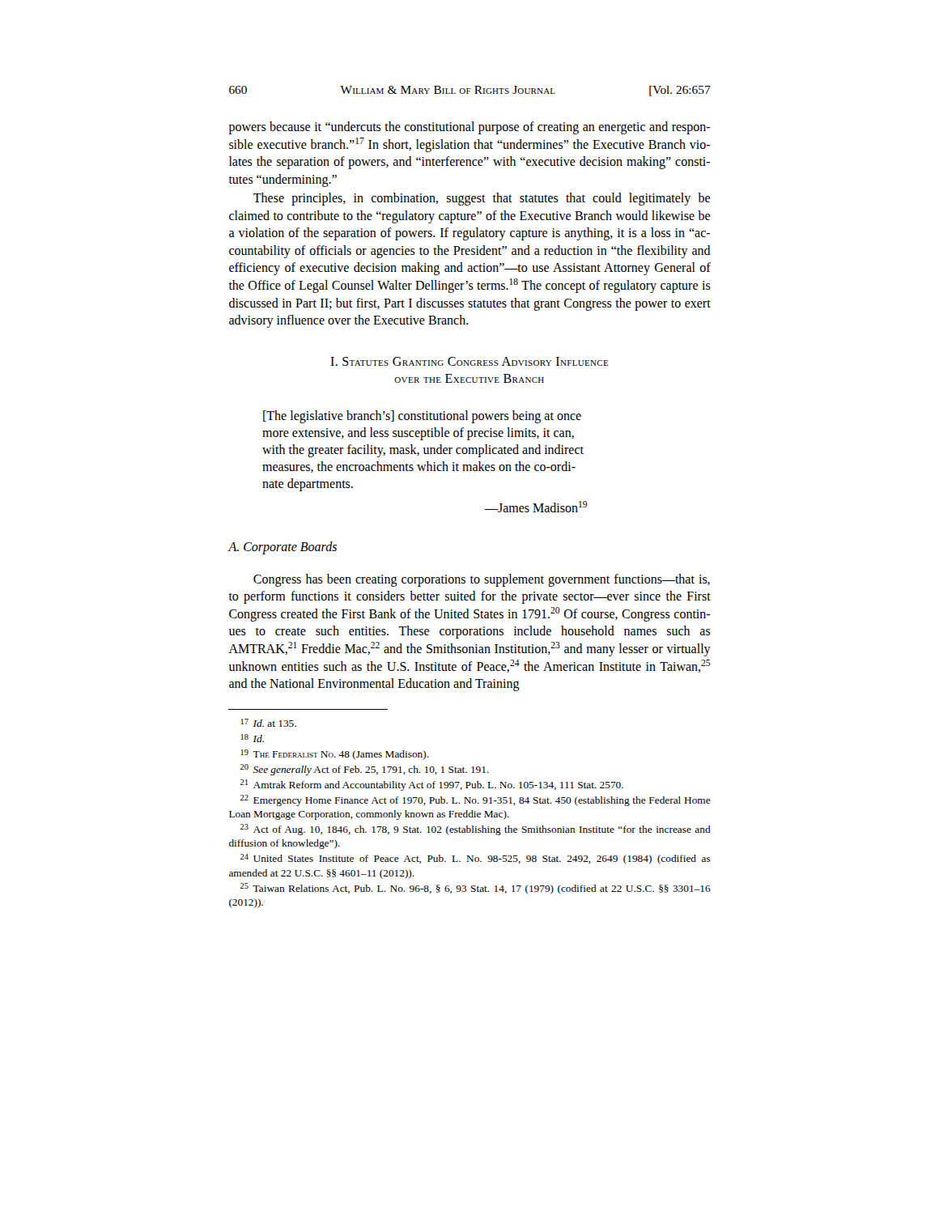660 William & Mary Bill of Rights Journal [Vol. 26:657
powers because it “undercuts the constitutional purpose of creating an energetic and responsible executive branch.”17 In short, legislation that “undermines” the Executive Branch violates the separation of powers, and “interference” with “executive decision making” constitutes “undermining.”
These principles, in combination, suggest that statutes that could legitimately be claimed to contribute to the “regulatory capture” of the Executive Branch would likewise be a violation of the separation of powers. If regulatory capture is anything, it is a loss in “accountability of officials or agencies to the President” and a reduction in “the flexibility and efficiency of executive decision making and action”—to use Assistant Attorney General of the Office of Legal Counsel Walter Dellinger’s terms.18 The concept of regulatory capture is discussed in Part II; but first, Part I discusses statutes that grant Congress the power to exert advisory influence over the Executive Branch.
I. Statutes Granting Congress Advisory Influence over the Executive Branch
[The legislative branch’s] constitutional powers being at once more extensive, and less susceptible of precise limits, it can, with the greater facility, mask, under complicated and indirect measures, the encroachments which it makes on the co-ordinate departments.
—James Madison19
A. Corporate Boards
Congress has been creating corporations to supplement government functions—that is, to perform functions it considers better suited for the private sector—ever since the First Congress created the First Bank of the United States in 1791.20 Of course, Congress continues to create such entities. These corporations include household names such as AMTRAK,21 Freddie Mac,22 and the Smithsonian Institution,23 and many lesser or virtually unknown entities such as the U.S. Institute of Peace,24 the American Institute in Taiwan,25 and the National Environmental Education and Training
17 Id. at 135. 18 Id. 19 The Federalist No. 48 (James Madison). 20 See generally Act of Feb. 25, 1791, ch. 10, 1 Stat. 191. 21 Amtrak Reform and Accountability Act of 1997, Pub. L. No. 105-134, 111 Stat. 2570. 22 Emergency Home Finance Act of 1970, Pub. L. No. 91-351, 84 Stat. 450 (establishing the Federal Home Loan Mortgage Corporation, commonly known as Freddie Mac). 23 Act of Aug. 10, 1846, ch. 178, 9 Stat. 102 (establishing the Smithsonian Institute “for the increase and diffusion of knowledge”). 24 United States Institute of Peace Act, Pub. L. No. 98-525, 98 Stat. 2492, 2649 (1984) (codified as amended at 22 U.S.C. §§ 4601–11 (2012)). 25 Taiwan Relations Act, Pub. L. No. 96-8, § 6, 93 Stat. 14, 17 (1979) (codified at 22 U.S.C. §§ 3301–16 (2012)).